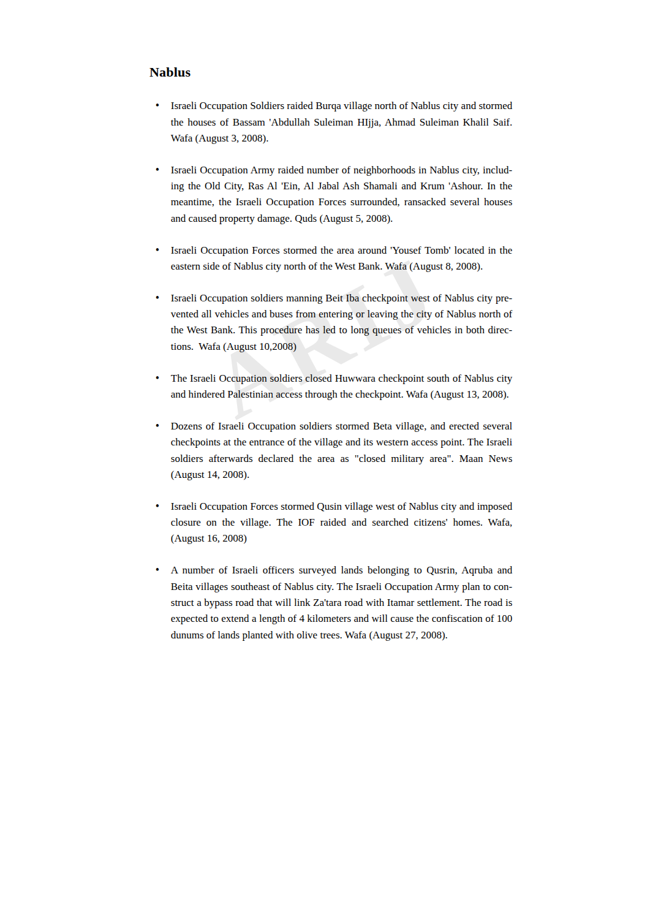ARIJ
Nablus
Israeli Occupation Soldiers raided Burqa village north of Nablus city and stormed the houses of Bassam 'Abdullah Suleiman HIjja, Ahmad Suleiman Khalil Saif. Wafa (August 3, 2008).
Israeli Occupation Army raided number of neighborhoods in Nablus city, including the Old City, Ras Al 'Ein, Al Jabal Ash Shamali and Krum 'Ashour. In the meantime, the Israeli Occupation Forces surrounded, ransacked several houses and caused property damage. Quds (August 5, 2008).
Israeli Occupation Forces stormed the area around 'Yousef Tomb' located in the eastern side of Nablus city north of the West Bank. Wafa (August 8, 2008).
Israeli Occupation soldiers manning Beit Iba checkpoint west of Nablus city prevented all vehicles and buses from entering or leaving the city of Nablus north of the West Bank. This procedure has led to long queues of vehicles in both directions. Wafa (August 10,2008)
The Israeli Occupation soldiers closed Huwwara checkpoint south of Nablus city and hindered Palestinian access through the checkpoint. Wafa (August 13, 2008).
Dozens of Israeli Occupation soldiers stormed Beta village, and erected several checkpoints at the entrance of the village and its western access point. The Israeli soldiers afterwards declared the area as "closed military area". Maan News (August 14, 2008).
Israeli Occupation Forces stormed Qusin village west of Nablus city and imposed closure on the village. The IOF raided and searched citizens' homes. Wafa,(August 16, 2008)
A number of Israeli officers surveyed lands belonging to Qusrin, Aqruba and Beita villages southeast of Nablus city. The Israeli Occupation Army plan to construct a bypass road that will link Za'tara road with Itamar settlement. The road is expected to extend a length of 4 kilometers and will cause the confiscation of 100 dunums of lands planted with olive trees. Wafa (August 27, 2008).